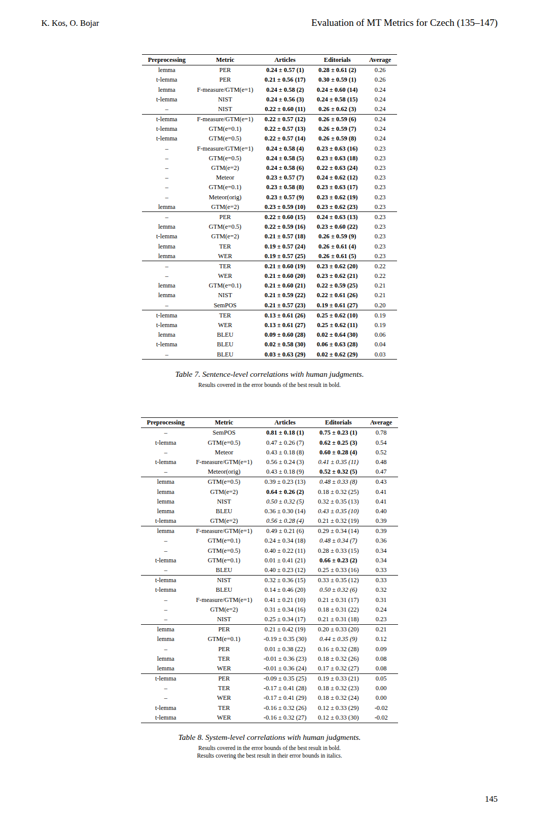K. Kos, O. Bojar Evaluation of MT Metrics for Czech (135–147)
Table 7. Sentence-level correlations with human judgments.
| Preprocessing | Metric | Articles | Editorials | Average |
| --- | --- | --- | --- | --- |
| lemma | PER | 0.24 ± 0.57 (1) | 0.28 ± 0.61 (2) | 0.26 |
| t-lemma | PER | 0.21 ± 0.56 (17) | 0.30 ± 0.59 (1) | 0.26 |
| lemma | F-measure/GTM(e=1) | 0.24 ± 0.58 (2) | 0.24 ± 0.60 (14) | 0.24 |
| t-lemma | NIST | 0.24 ± 0.56 (3) | 0.24 ± 0.58 (15) | 0.24 |
| – | NIST | 0.22 ± 0.60 (11) | 0.26 ± 0.62 (3) | 0.24 |
| t-lemma | F-measure/GTM(e=1) | 0.22 ± 0.57 (12) | 0.26 ± 0.59 (6) | 0.24 |
| t-lemma | GTM(e=0.1) | 0.22 ± 0.57 (13) | 0.26 ± 0.59 (7) | 0.24 |
| t-lemma | GTM(e=0.5) | 0.22 ± 0.57 (14) | 0.26 ± 0.59 (8) | 0.24 |
| – | F-measure/GTM(e=1) | 0.24 ± 0.58 (4) | 0.23 ± 0.63 (16) | 0.23 |
| – | GTM(e=0.5) | 0.24 ± 0.58 (5) | 0.23 ± 0.63 (18) | 0.23 |
| – | GTM(e=2) | 0.24 ± 0.58 (6) | 0.22 ± 0.63 (24) | 0.23 |
| – | Meteor | 0.23 ± 0.57 (7) | 0.24 ± 0.62 (12) | 0.23 |
| – | GTM(e=0.1) | 0.23 ± 0.58 (8) | 0.23 ± 0.63 (17) | 0.23 |
| – | Meteor(orig) | 0.23 ± 0.57 (9) | 0.23 ± 0.62 (19) | 0.23 |
| lemma | GTM(e=2) | 0.23 ± 0.59 (10) | 0.23 ± 0.62 (23) | 0.23 |
| – | PER | 0.22 ± 0.60 (15) | 0.24 ± 0.63 (13) | 0.23 |
| lemma | GTM(e=0.5) | 0.22 ± 0.59 (16) | 0.23 ± 0.60 (22) | 0.23 |
| t-lemma | GTM(e=2) | 0.21 ± 0.57 (18) | 0.26 ± 0.59 (9) | 0.23 |
| lemma | TER | 0.19 ± 0.57 (24) | 0.26 ± 0.61 (4) | 0.23 |
| lemma | WER | 0.19 ± 0.57 (25) | 0.26 ± 0.61 (5) | 0.23 |
| – | TER | 0.21 ± 0.60 (19) | 0.23 ± 0.62 (20) | 0.22 |
| – | WER | 0.21 ± 0.60 (20) | 0.23 ± 0.62 (21) | 0.22 |
| lemma | GTM(e=0.1) | 0.21 ± 0.60 (21) | 0.22 ± 0.59 (25) | 0.21 |
| lemma | NIST | 0.21 ± 0.59 (22) | 0.22 ± 0.61 (26) | 0.21 |
| – | SemPOS | 0.21 ± 0.57 (23) | 0.19 ± 0.61 (27) | 0.20 |
| t-lemma | TER | 0.13 ± 0.61 (26) | 0.25 ± 0.62 (10) | 0.19 |
| t-lemma | WER | 0.13 ± 0.61 (27) | 0.25 ± 0.62 (11) | 0.19 |
| lemma | BLEU | 0.09 ± 0.60 (28) | 0.02 ± 0.64 (30) | 0.06 |
| t-lemma | BLEU | 0.02 ± 0.58 (30) | 0.06 ± 0.63 (28) | 0.04 |
| – | BLEU | 0.03 ± 0.63 (29) | 0.02 ± 0.62 (29) | 0.03 |
Results covered in the error bounds of the best result in bold.
Table 8. System-level correlations with human judgments.
| Preprocessing | Metric | Articles | Editorials | Average |
| --- | --- | --- | --- | --- |
| – | SemPOS | 0.81 ± 0.18 (1) | 0.75 ± 0.23 (1) | 0.78 |
| t-lemma | GTM(e=0.5) | 0.47 ± 0.26 (7) | 0.62 ± 0.25 (3) | 0.54 |
| – | Meteor | 0.43 ± 0.18 (8) | 0.60 ± 0.28 (4) | 0.52 |
| t-lemma | F-measure/GTM(e=1) | 0.56 ± 0.24 (3) | 0.41 ± 0.35 (11) | 0.48 |
| – | Meteor(orig) | 0.43 ± 0.18 (9) | 0.52 ± 0.32 (5) | 0.47 |
| lemma | GTM(e=0.5) | 0.39 ± 0.23 (13) | 0.48 ± 0.33 (8) | 0.43 |
| lemma | GTM(e=2) | 0.64 ± 0.26 (2) | 0.18 ± 0.32 (25) | 0.41 |
| lemma | NIST | 0.50 ± 0.32 (5) | 0.32 ± 0.35 (13) | 0.41 |
| lemma | BLEU | 0.36 ± 0.30 (14) | 0.43 ± 0.35 (10) | 0.40 |
| t-lemma | GTM(e=2) | 0.56 ± 0.28 (4) | 0.21 ± 0.32 (19) | 0.39 |
| lemma | F-measure/GTM(e=1) | 0.49 ± 0.21 (6) | 0.29 ± 0.34 (14) | 0.39 |
| – | GTM(e=0.1) | 0.24 ± 0.34 (18) | 0.48 ± 0.34 (7) | 0.36 |
| – | GTM(e=0.5) | 0.40 ± 0.22 (11) | 0.28 ± 0.33 (15) | 0.34 |
| t-lemma | GTM(e=0.1) | 0.01 ± 0.41 (21) | 0.66 ± 0.23 (2) | 0.34 |
| – | BLEU | 0.40 ± 0.23 (12) | 0.25 ± 0.33 (16) | 0.33 |
| t-lemma | NIST | 0.32 ± 0.36 (15) | 0.33 ± 0.35 (12) | 0.33 |
| t-lemma | BLEU | 0.14 ± 0.46 (20) | 0.50 ± 0.32 (6) | 0.32 |
| – | F-measure/GTM(e=1) | 0.41 ± 0.21 (10) | 0.21 ± 0.31 (17) | 0.31 |
| – | GTM(e=2) | 0.31 ± 0.34 (16) | 0.18 ± 0.31 (22) | 0.24 |
| – | NIST | 0.25 ± 0.34 (17) | 0.21 ± 0.31 (18) | 0.23 |
| lemma | PER | 0.21 ± 0.42 (19) | 0.20 ± 0.33 (20) | 0.21 |
| lemma | GTM(e=0.1) | -0.19 ± 0.35 (30) | 0.44 ± 0.35 (9) | 0.12 |
| – | PER | 0.01 ± 0.38 (22) | 0.16 ± 0.32 (28) | 0.09 |
| lemma | TER | -0.01 ± 0.36 (23) | 0.18 ± 0.32 (26) | 0.08 |
| lemma | WER | -0.01 ± 0.36 (24) | 0.17 ± 0.32 (27) | 0.08 |
| t-lemma | PER | -0.09 ± 0.35 (25) | 0.19 ± 0.33 (21) | 0.05 |
| – | TER | -0.17 ± 0.41 (28) | 0.18 ± 0.32 (23) | 0.00 |
| – | WER | -0.17 ± 0.41 (29) | 0.18 ± 0.32 (24) | 0.00 |
| t-lemma | TER | -0.16 ± 0.32 (26) | 0.12 ± 0.33 (29) | -0.02 |
| t-lemma | WER | -0.16 ± 0.32 (27) | 0.12 ± 0.33 (30) | -0.02 |
Results covered in the error bounds of the best result in bold.
Results covering the best result in their error bounds in italics.
145